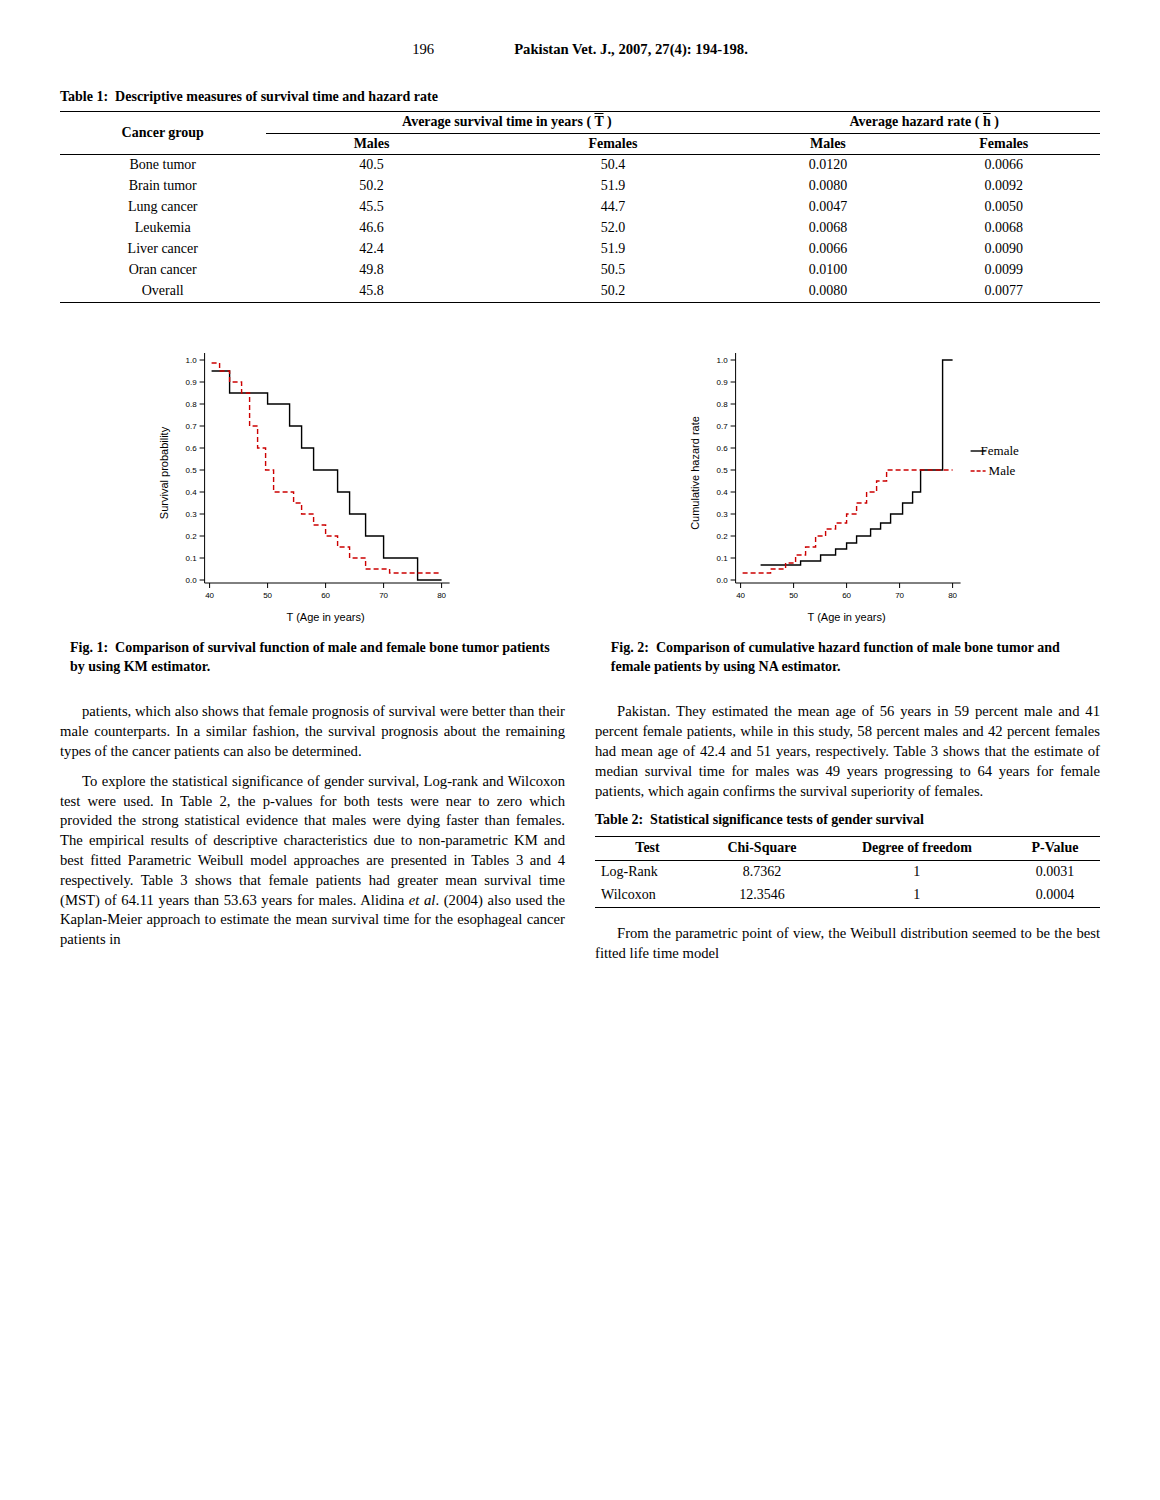196 Pakistan Vet. J., 2007, 27(4): 194-198.
Table 1: Descriptive measures of survival time and hazard rate
| Cancer group | Average survival time in years ( T ) | Average hazard rate ( h ) |
| --- | --- | --- |
| Males | Females | Males | Females |
| Bone tumor | 40.5 | 50.4 | 0.0120 | 0.0066 |
| Brain tumor | 50.2 | 51.9 | 0.0080 | 0.0092 |
| Lung cancer | 45.5 | 44.7 | 0.0047 | 0.0050 |
| Leukemia | 46.6 | 52.0 | 0.0068 | 0.0068 |
| Liver cancer | 42.4 | 51.9 | 0.0066 | 0.0090 |
| Oran cancer | 49.8 | 50.5 | 0.0100 | 0.0099 |
| Overall | 45.8 | 50.2 | 0.0080 | 0.0077 |
1.0 0.9 0.8 0.7 0.6 0.5 0.4 0.3 0.2 0.1 0.0 40 50 60 70 80 Survival probability T (Age in years)
Fig. 1: Comparison of survival function of male and female bone tumor patients by using KM estimator.
1.0 0.9 0.8 0.7 0.6 0.5 0.4 0.3 0.2 0.1 0.0 40 50 60 70 80 Cumulative hazard rate T (Age in years) Female Male
Fig. 2: Comparison of cumulative hazard function of male bone tumor and female patients by using NA estimator.
patients, which also shows that female prognosis of survival were better than their male counterparts. In a similar fashion, the survival prognosis about the remaining types of the cancer patients can also be determined.
To explore the statistical significance of gender survival, Log-rank and Wilcoxon test were used. In Table 2, the p-values for both tests were near to zero which provided the strong statistical evidence that males were dying faster than females. The empirical results of descriptive characteristics due to non-parametric KM and best fitted Parametric Weibull model approaches are presented in Tables 3 and 4 respectively. Table 3 shows that female patients had greater mean survival time (MST) of 64.11 years than 53.63 years for males. Alidina et al. (2004) also used the Kaplan-Meier approach to estimate the mean survival time for the esophageal cancer patients in
Pakistan. They estimated the mean age of 56 years in 59 percent male and 41 percent female patients, while in this study, 58 percent males and 42 percent females had mean age of 42.4 and 51 years, respectively. Table 3 shows that the estimate of median survival time for males was 49 years progressing to 64 years for female patients, which again confirms the survival superiority of females.
Table 2: Statistical significance tests of gender survival
| Test | Chi-Square | Degree of freedom | P-Value |
| --- | --- | --- | --- |
| Log-Rank | 8.7362 | 1 | 0.0031 |
| Wilcoxon | 12.3546 | 1 | 0.0004 |
From the parametric point of view, the Weibull distribution seemed to be the best fitted life time model